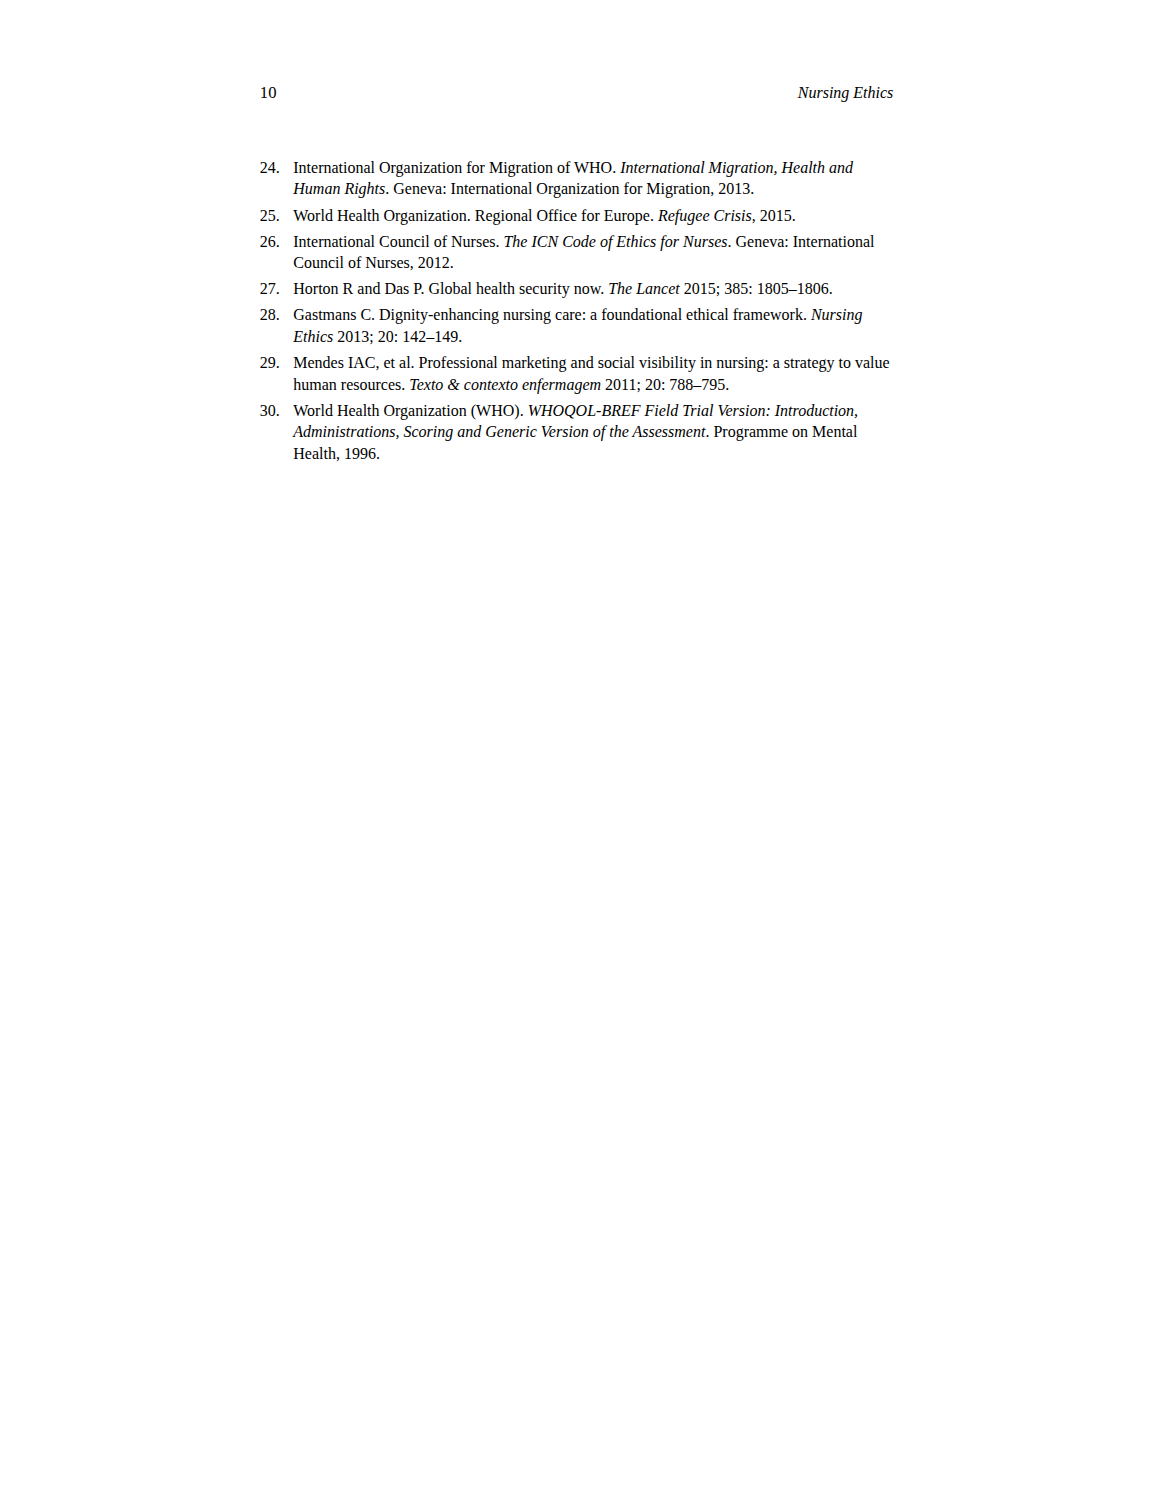10 Nursing Ethics
24. International Organization for Migration of WHO. International Migration, Health and Human Rights. Geneva: International Organization for Migration, 2013.
25. World Health Organization. Regional Office for Europe. Refugee Crisis, 2015.
26. International Council of Nurses. The ICN Code of Ethics for Nurses. Geneva: International Council of Nurses, 2012.
27. Horton R and Das P. Global health security now. The Lancet 2015; 385: 1805–1806.
28. Gastmans C. Dignity-enhancing nursing care: a foundational ethical framework. Nursing Ethics 2013; 20: 142–149.
29. Mendes IAC, et al. Professional marketing and social visibility in nursing: a strategy to value human resources. Texto & contexto enfermagem 2011; 20: 788–795.
30. World Health Organization (WHO). WHOQOL-BREF Field Trial Version: Introduction, Administrations, Scoring and Generic Version of the Assessment. Programme on Mental Health, 1996.